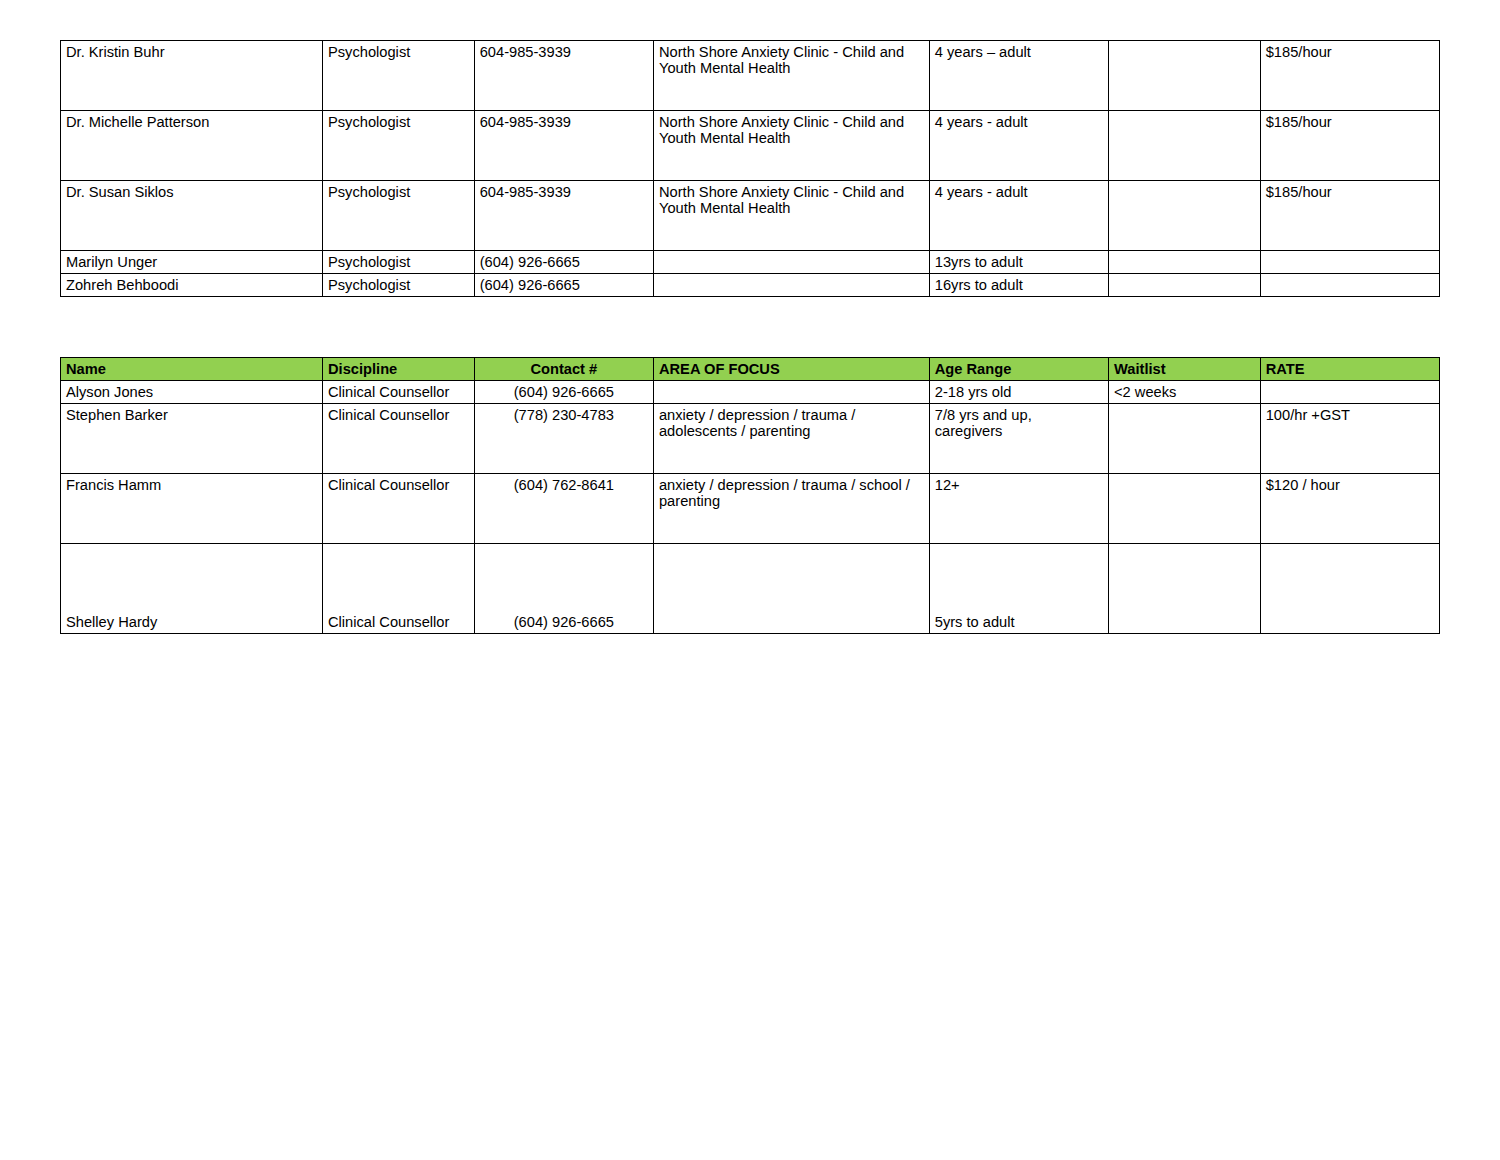| Dr. Kristin Buhr | Psychologist | 604-985-3939 | North Shore Anxiety Clinic - Child and Youth Mental Health | 4 years – adult | | $185/hour |
| Dr. Michelle Patterson | Psychologist | 604-985-3939 | North Shore Anxiety Clinic - Child and Youth Mental Health | 4 years - adult | | $185/hour |
| Dr. Susan Siklos | Psychologist | 604-985-3939 | North Shore Anxiety Clinic - Child and Youth Mental Health | 4 years - adult | | $185/hour |
| Marilyn Unger | Psychologist | (604) 926-6665 | | 13yrs to adult | | |
| Zohreh Behboodi | Psychologist | (604) 926-6665 | | 16yrs to adult | | |
| Name | Discipline | Contact # | AREA OF FOCUS | Age Range | Waitlist | RATE |
| --- | --- | --- | --- | --- | --- | --- |
| Alyson Jones | Clinical Counsellor | (604) 926-6665 | | 2-18 yrs old | <2 weeks | |
| Stephen Barker | Clinical Counsellor | (778) 230-4783 | anxiety / depression / trauma / adolescents / parenting | 7/8 yrs and up, caregivers | | 100/hr +GST |
| Francis Hamm | Clinical Counsellor | (604) 762-8641 | anxiety / depression / trauma / school / parenting | 12+ | | $120 / hour |
| Shelley Hardy | Clinical Counsellor | (604) 926-6665 | | 5yrs to adult | | |